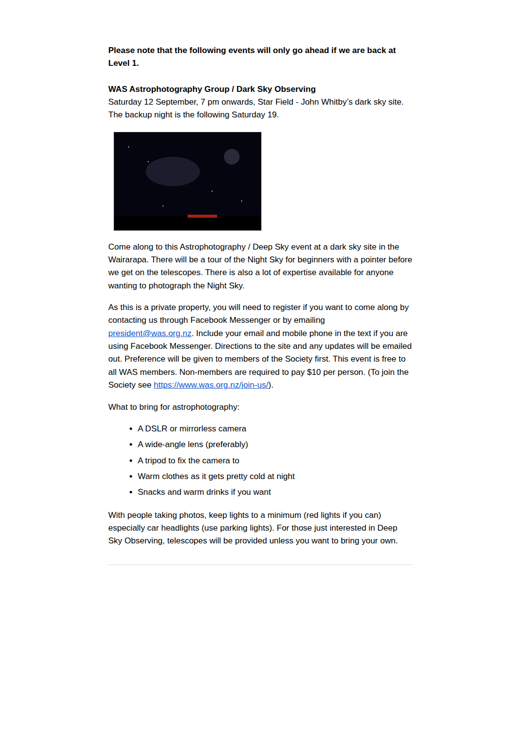Please note that the following events will only go ahead if we are back at Level 1.
WAS Astrophotography Group / Dark Sky Observing
Saturday 12 September, 7 pm onwards, Star Field - John Whitby’s dark sky site. The backup night is the following Saturday 19.
Come along to this Astrophotography / Deep Sky event at a dark sky site in the Wairarapa. There will be a tour of the Night Sky for beginners with a pointer before we get on the telescopes. There is also a lot of expertise available for anyone wanting to photograph the Night Sky.
As this is a private property, you will need to register if you want to come along by contacting us through Facebook Messenger or by emailing president@was.org.nz. Include your email and mobile phone in the text if you are using Facebook Messenger. Directions to the site and any updates will be emailed out. Preference will be given to members of the Society first. This event is free to all WAS members. Non-members are required to pay $10 per person. (To join the Society see https://www.was.org.nz/join-us/).
What to bring for astrophotography:
A DSLR or mirrorless camera
A wide-angle lens (preferably)
A tripod to fix the camera to
Warm clothes as it gets pretty cold at night
Snacks and warm drinks if you want
With people taking photos, keep lights to a minimum (red lights if you can) especially car headlights (use parking lights). For those just interested in Deep Sky Observing, telescopes will be provided unless you want to bring your own.